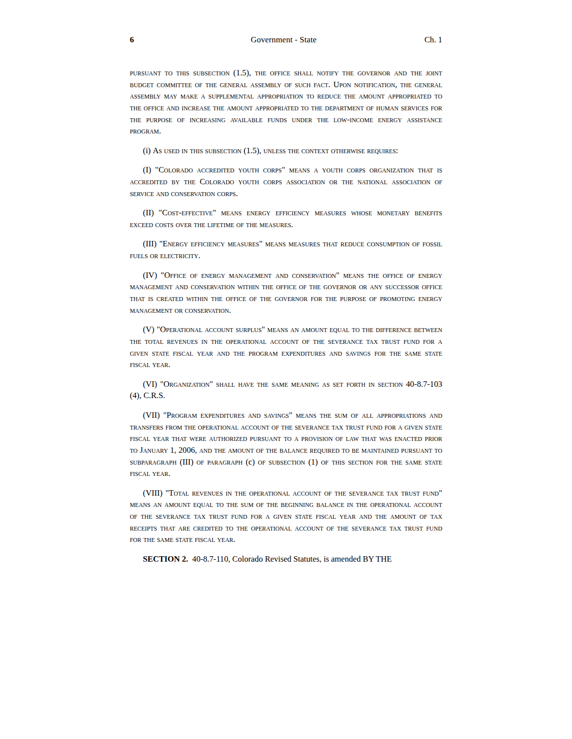6 Government - State Ch. 1
pursuant to this subsection (1.5), the office shall notify the governor and the joint budget committee of the general assembly of such fact. Upon notification, the general assembly may make a supplemental appropriation to reduce the amount appropriated to the office and increase the amount appropriated to the department of human services for the purpose of increasing available funds under the low-income energy assistance program.
(i) As used in this subsection (1.5), unless the context otherwise requires:
(I) "Colorado accredited youth corps" means a youth corps organization that is accredited by the Colorado youth corps association or the national association of service and conservation corps.
(II) "Cost-effective" means energy efficiency measures whose monetary benefits exceed costs over the lifetime of the measures.
(III) "Energy efficiency measures" means measures that reduce consumption of fossil fuels or electricity.
(IV) "Office of energy management and conservation" means the office of energy management and conservation within the office of the governor or any successor office that is created within the office of the governor for the purpose of promoting energy management or conservation.
(V) "Operational account surplus" means an amount equal to the difference between the total revenues in the operational account of the severance tax trust fund for a given state fiscal year and the program expenditures and savings for the same state fiscal year.
(VI) "Organization" shall have the same meaning as set forth in section 40-8.7-103 (4), C.R.S.
(VII) "Program expenditures and savings" means the sum of all appropriations and transfers from the operational account of the severance tax trust fund for a given state fiscal year that were authorized pursuant to a provision of law that was enacted prior to January 1, 2006, and the amount of the balance required to be maintained pursuant to subparagraph (III) of paragraph (c) of subsection (1) of this section for the same state fiscal year.
(VIII) "Total revenues in the operational account of the severance tax trust fund" means an amount equal to the sum of the beginning balance in the operational account of the severance tax trust fund for a given state fiscal year and the amount of tax receipts that are credited to the operational account of the severance tax trust fund for the same state fiscal year.
SECTION 2. 40-8.7-110, Colorado Revised Statutes, is amended BY THE